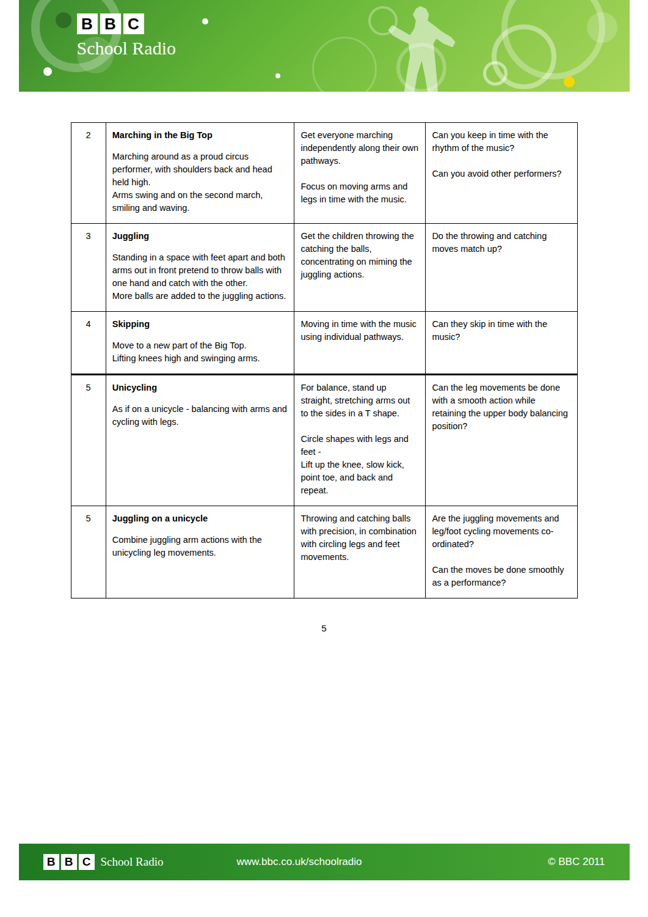BBC
School Radio
| 2 | Marching in the Big Top Marching around as a proud circus performer, with shoulders back and head held high. Arms swing and on the second march, smiling and waving. | Get everyone marching independently along their own pathways. Focus on moving arms and legs in time with the music. | Can you keep in time with the rhythm of the music? Can you avoid other performers? |
| 3 | Juggling Standing in a space with feet apart and both arms out in front pretend to throw balls with one hand and catch with the other. More balls are added to the juggling actions. | Get the children throwing the catching the balls, concentrating on miming the juggling actions. | Do the throwing and catching moves match up? |
| 4 | Skipping Move to a new part of the Big Top. Lifting knees high and swinging arms. | Moving in time with the music using individual pathways. | Can they skip in time with the music? |
| 5 | Unicycling As if on a unicycle - balancing with arms and cycling with legs. | For balance, stand up straight, stretching arms out to the sides in a T shape. Circle shapes with legs and feet - Lift up the knee, slow kick, point toe, and back and repeat. | Can the leg movements be done with a smooth action while retaining the upper body balancing position? |
| 5 | Juggling on a unicycle Combine juggling arm actions with the unicycling leg movements. | Throwing and catching balls with precision, in combination with circling legs and feet movements. | Are the juggling movements and leg/foot cycling movements co-ordinated? Can the moves be done smoothly as a performance? |
5
BBC
School Radio
www.bbc.co.uk/schoolradio
© BBC 2011